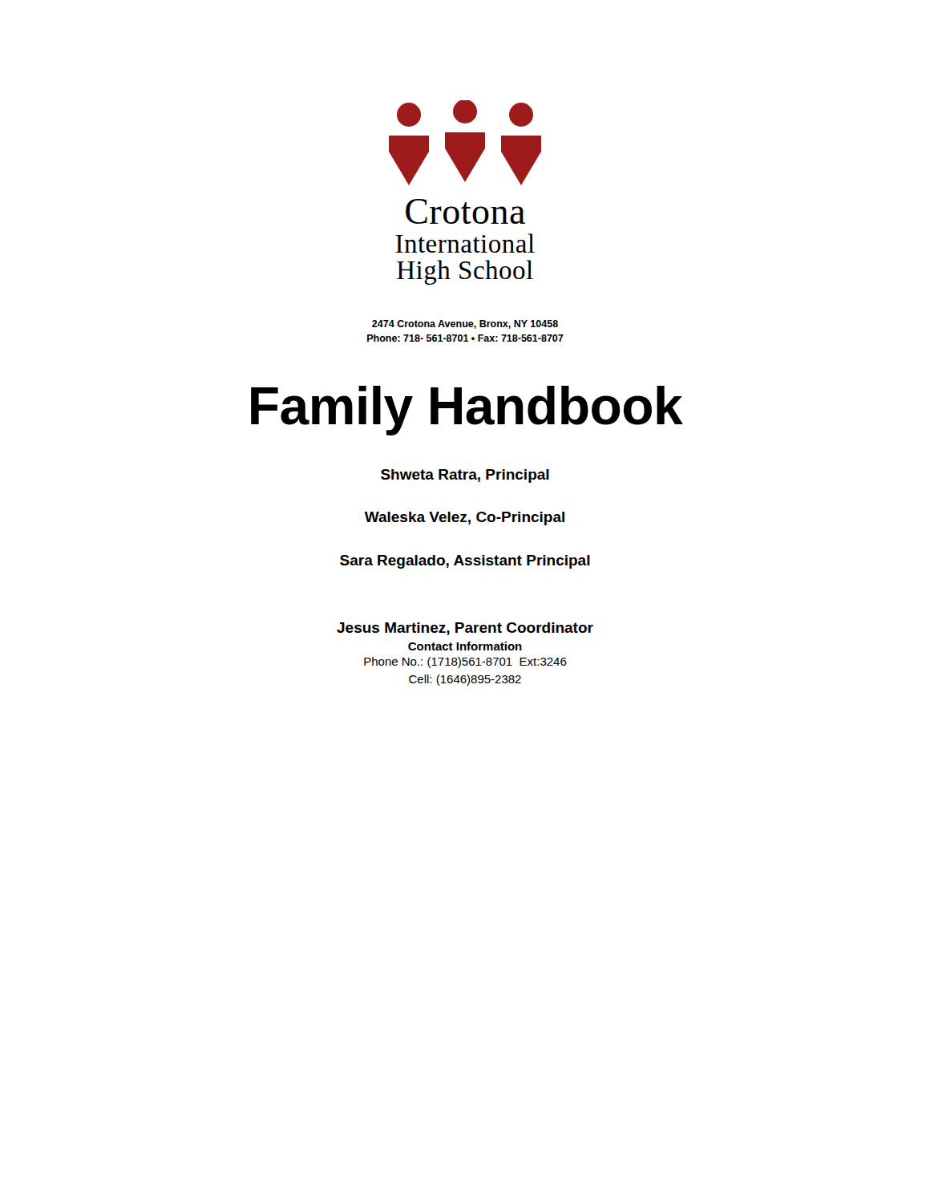Crotona
International
High School
2474 Crotona Avenue, Bronx, NY 10458
Phone: 718- 561-8701 • Fax: 718-561-8707
Family Handbook
Shweta Ratra, Principal
Waleska Velez, Co-Principal
Sara Regalado, Assistant Principal
Jesus Martinez, Parent Coordinator
Contact Information
Phone No.: (1718)561-8701 Ext:3246
Cell: (1646)895-2382